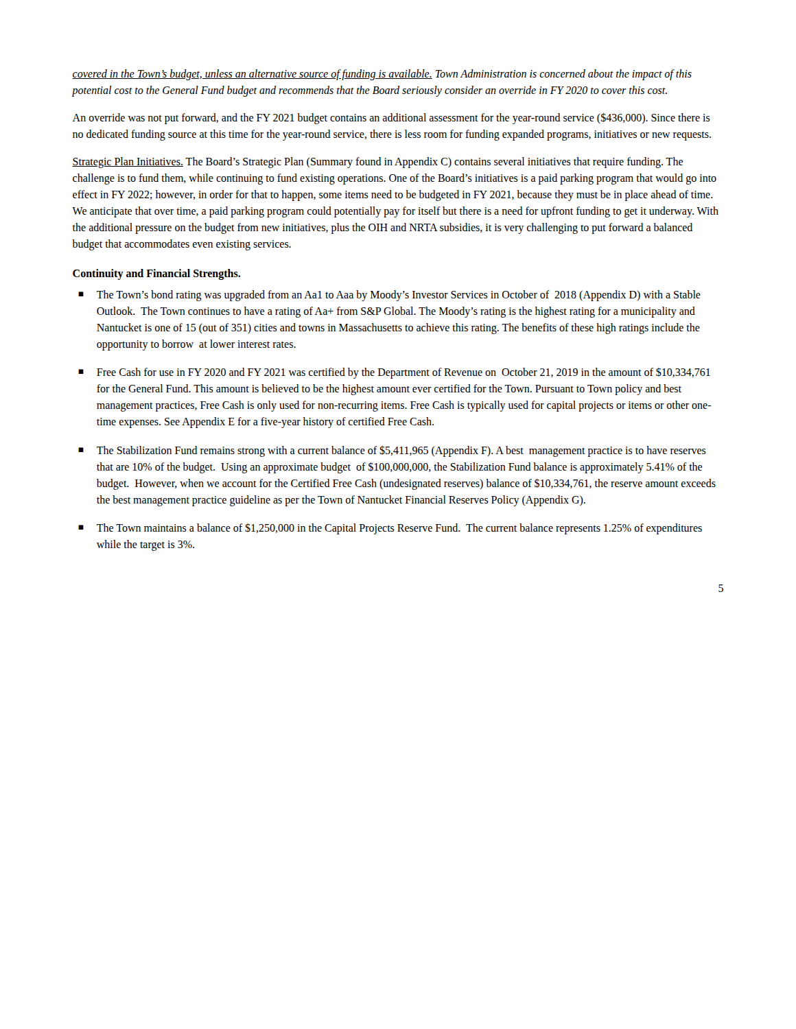covered in the Town’s budget, unless an alternative source of funding is available. Town Administration is concerned about the impact of this potential cost to the General Fund budget and recommends that the Board seriously consider an override in FY 2020 to cover this cost.
An override was not put forward, and the FY 2021 budget contains an additional assessment for the year-round service ($436,000). Since there is no dedicated funding source at this time for the year-round service, there is less room for funding expanded programs, initiatives or new requests.
Strategic Plan Initiatives. The Board’s Strategic Plan (Summary found in Appendix C) contains several initiatives that require funding. The challenge is to fund them, while continuing to fund existing operations. One of the Board’s initiatives is a paid parking program that would go into effect in FY 2022; however, in order for that to happen, some items need to be budgeted in FY 2021, because they must be in place ahead of time. We anticipate that over time, a paid parking program could potentially pay for itself but there is a need for upfront funding to get it underway. With the additional pressure on the budget from new initiatives, plus the OIH and NRTA subsidies, it is very challenging to put forward a balanced budget that accommodates even existing services.
Continuity and Financial Strengths.
The Town’s bond rating was upgraded from an Aa1 to Aaa by Moody’s Investor Services in October of 2018 (Appendix D) with a Stable Outlook. The Town continues to have a rating of Aa+ from S&P Global. The Moody’s rating is the highest rating for a municipality and Nantucket is one of 15 (out of 351) cities and towns in Massachusetts to achieve this rating. The benefits of these high ratings include the opportunity to borrow at lower interest rates.
Free Cash for use in FY 2020 and FY 2021 was certified by the Department of Revenue on October 21, 2019 in the amount of $10,334,761 for the General Fund. This amount is believed to be the highest amount ever certified for the Town. Pursuant to Town policy and best management practices, Free Cash is only used for non-recurring items. Free Cash is typically used for capital projects or items or other one-time expenses. See Appendix E for a five-year history of certified Free Cash.
The Stabilization Fund remains strong with a current balance of $5,411,965 (Appendix F). A best management practice is to have reserves that are 10% of the budget. Using an approximate budget of $100,000,000, the Stabilization Fund balance is approximately 5.41% of the budget. However, when we account for the Certified Free Cash (undesignated reserves) balance of $10,334,761, the reserve amount exceeds the best management practice guideline as per the Town of Nantucket Financial Reserves Policy (Appendix G).
The Town maintains a balance of $1,250,000 in the Capital Projects Reserve Fund. The current balance represents 1.25% of expenditures while the target is 3%.
5